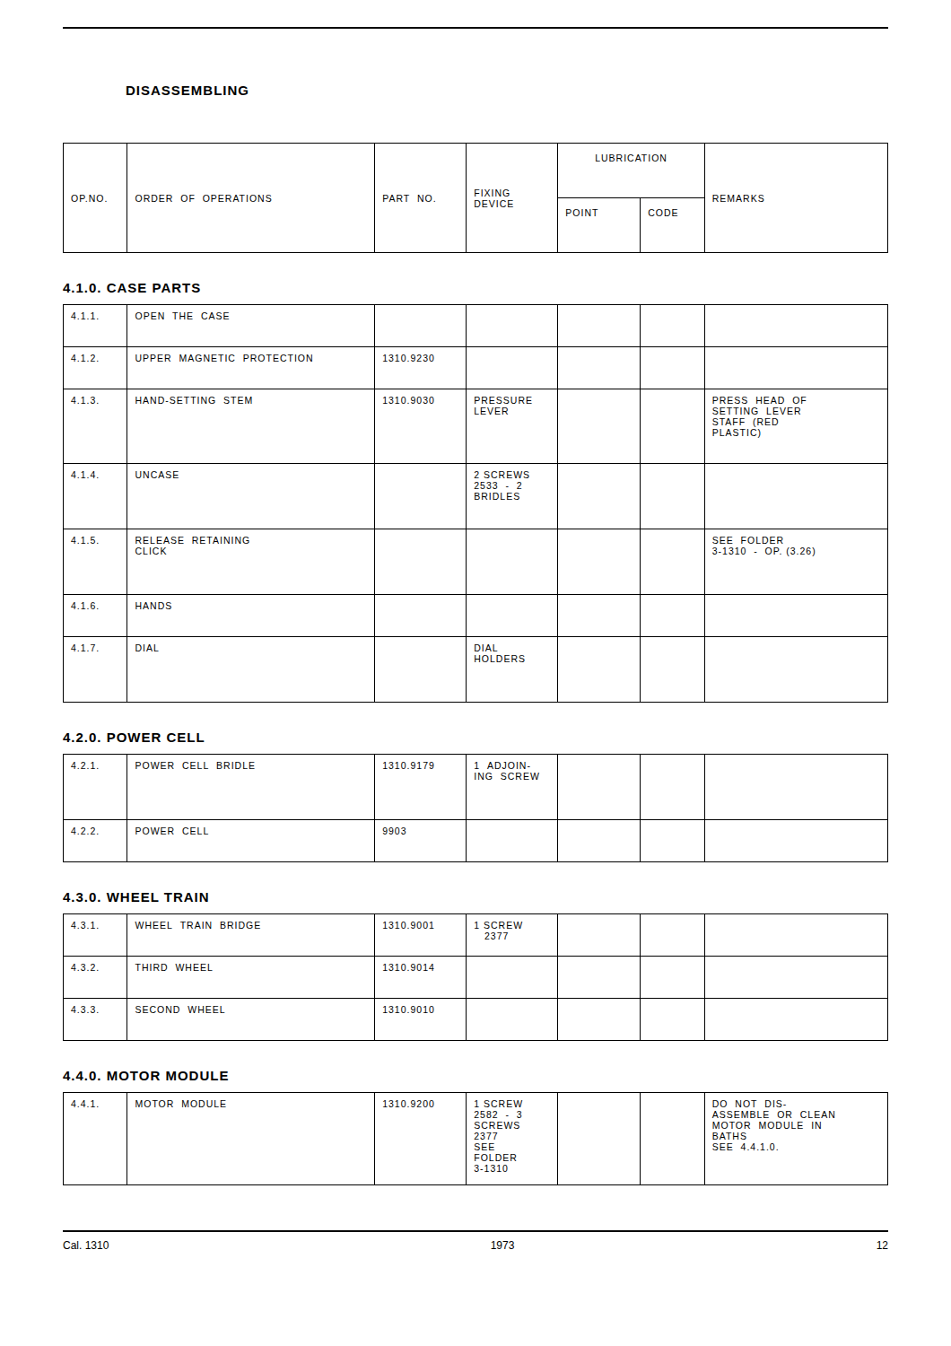DISASSEMBLING
| OP.NO. | ORDER OF OPERATIONS | PART NO. | FIXING DEVICE | LUBRICATION | REMARKS |
| POINT | CODE |
4.1.0. CASE PARTS
| 4.1.1. | OPEN THE CASE | | | | | |
| 4.1.2. | UPPER MAGNETIC PROTECTION | 1310.9230 | | | | |
| 4.1.3. | HAND‑SETTING STEM | 1310.9030 | PRESSURE LEVER | | | PRESS HEAD OF SETTING LEVER STAFF (RED PLASTIC) |
| 4.1.4. | UNCASE | | 2 SCREWS 2533 ‑ 2 BRIDLES | | | |
| 4.1.5. | RELEASE RETAINING CLICK | | | | | SEE FOLDER 3‑1310 ‑ OP. (3.26) |
| 4.1.6. | HANDS | | | | | |
| 4.1.7. | DIAL | | DIAL HOLDERS | | | |
4.2.0. POWER CELL
| 4.2.1. | POWER CELL BRIDLE | 1310.9179 | 1 ADJOIN‑ ING SCREW | | | |
| 4.2.2. | POWER CELL | 9903 | | | | |
4.3.0. WHEEL TRAIN
| 4.3.1. | WHEEL TRAIN BRIDGE | 1310.9001 | 1 SCREW 2377 | | | |
| 4.3.2. | THIRD WHEEL | 1310.9014 | | | | |
| 4.3.3. | SECOND WHEEL | 1310.9010 | | | | |
4.4.0. MOTOR MODULE
| 4.4.1. | MOTOR MODULE | 1310.9200 | 1 SCREW 2582 ‑ 3 SCREWS 2377 SEE FOLDER 3‑1310 | | | DO NOT DIS‑ ASSEMBLE OR CLEAN MOTOR MODULE IN BATHS SEE 4.4.1.0. |
Cal. 1310
1973
12